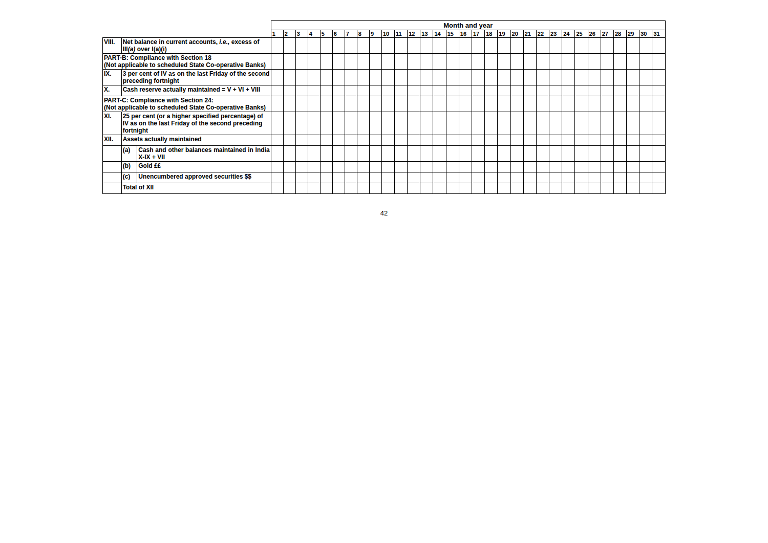| | Month and year |
| | 1 | 2 | 3 | 4 | 5 | 6 | 7 | 8 | 9 | 10 | 11 | 12 | 13 | 14 | 15 | 16 | 17 | 18 | 19 | 20 | 21 | 22 | 23 | 24 | 25 | 26 | 27 | 28 | 29 | 30 | 31 |
| VIII. | Net balance in current accounts, i.e., excess of III (a) over I(a)(i) | | | | | | | | | | | | | | | | | | | | | | | | | | | | | | | |
| PART-B: Compliance with Section 18 (Not applicable to scheduled State Co-operative Banks) | | | | | | | | | | | | | | | | | | | | | | | | | | | | | | | |
| IX. | 3 per cent of IV as on the last Friday of the second preceding fortnight | | | | | | | | | | | | | | | | | | | | | | | | | | | | | | | |
| X. | Cash reserve actually maintained = V + VI + VIII | | | | | | | | | | | | | | | | | | | | | | | | | | | | | | | |
| PART-C: Compliance with Section 24: (Not applicable to scheduled State Co-operative Banks) | | | | | | | | | | | | | | | | | | | | | | | | | | | | | | | |
| XI. | 25 per cent (or a higher specified percentage) of IV as on the last Friday of the second preceding fortnight | | | | | | | | | | | | | | | | | | | | | | | | | | | | | | | |
| XII. | Assets actually maintained | | | | | | | | | | | | | | | | | | | | | | | | | | | | | | | |
| | (a) | Cash and other balances maintained in India X-IX + VII | | | | | | | | | | | | | | | | | | | | | | | | | | | | | | | |
| | (b) | Gold ££ | | | | | | | | | | | | | | | | | | | | | | | | | | | | | | | |
| | (c) | Unencumbered approved securities $$ | | | | | | | | | | | | | | | | | | | | | | | | | | | | | | | |
| | Total of XII | | | | | | | | | | | | | | | | | | | | | | | | | | | | | | | |
42